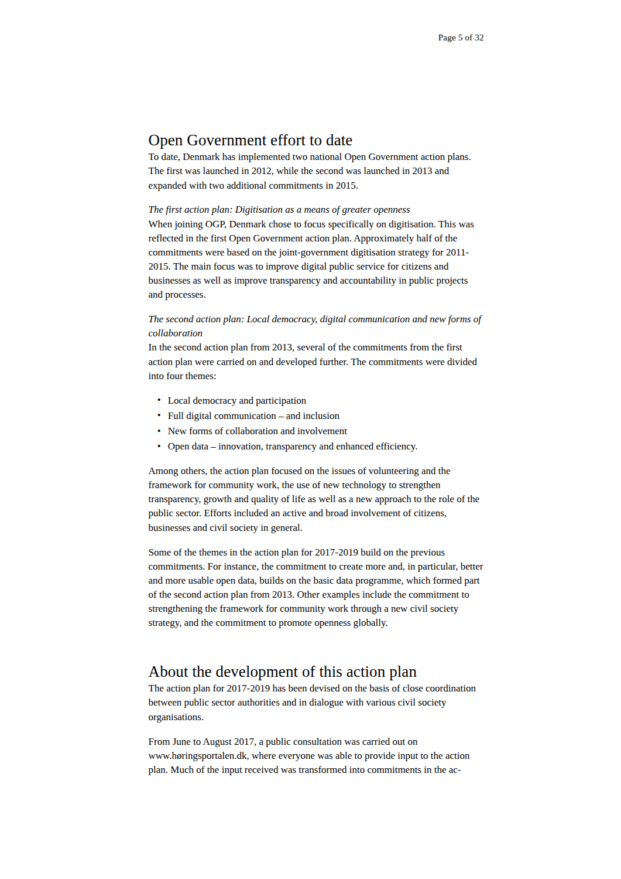Page 5 of 32
Open Government effort to date
To date, Denmark has implemented two national Open Government action plans. The first was launched in 2012, while the second was launched in 2013 and expanded with two additional commitments in 2015.
The first action plan: Digitisation as a means of greater openness
When joining OGP, Denmark chose to focus specifically on digitisation. This was reflected in the first Open Government action plan. Approximately half of the commitments were based on the joint-government digitisation strategy for 2011-2015. The main focus was to improve digital public service for citizens and businesses as well as improve transparency and accountability in public projects and processes.
The second action plan: Local democracy, digital communication and new forms of collaboration
In the second action plan from 2013, several of the commitments from the first action plan were carried on and developed further. The commitments were divided into four themes:
Local democracy and participation
Full digital communication – and inclusion
New forms of collaboration and involvement
Open data – innovation, transparency and enhanced efficiency.
Among others, the action plan focused on the issues of volunteering and the framework for community work, the use of new technology to strengthen transparency, growth and quality of life as well as a new approach to the role of the public sector. Efforts included an active and broad involvement of citizens, businesses and civil society in general.
Some of the themes in the action plan for 2017-2019 build on the previous commitments. For instance, the commitment to create more and, in particular, better and more usable open data, builds on the basic data programme, which formed part of the second action plan from 2013. Other examples include the commitment to strengthening the framework for community work through a new civil society strategy, and the commitment to promote openness globally.
About the development of this action plan
The action plan for 2017-2019 has been devised on the basis of close coordination between public sector authorities and in dialogue with various civil society organisations.
From June to August 2017, a public consultation was carried out on www.høringsportalen.dk, where everyone was able to provide input to the action plan. Much of the input received was transformed into commitments in the ac-